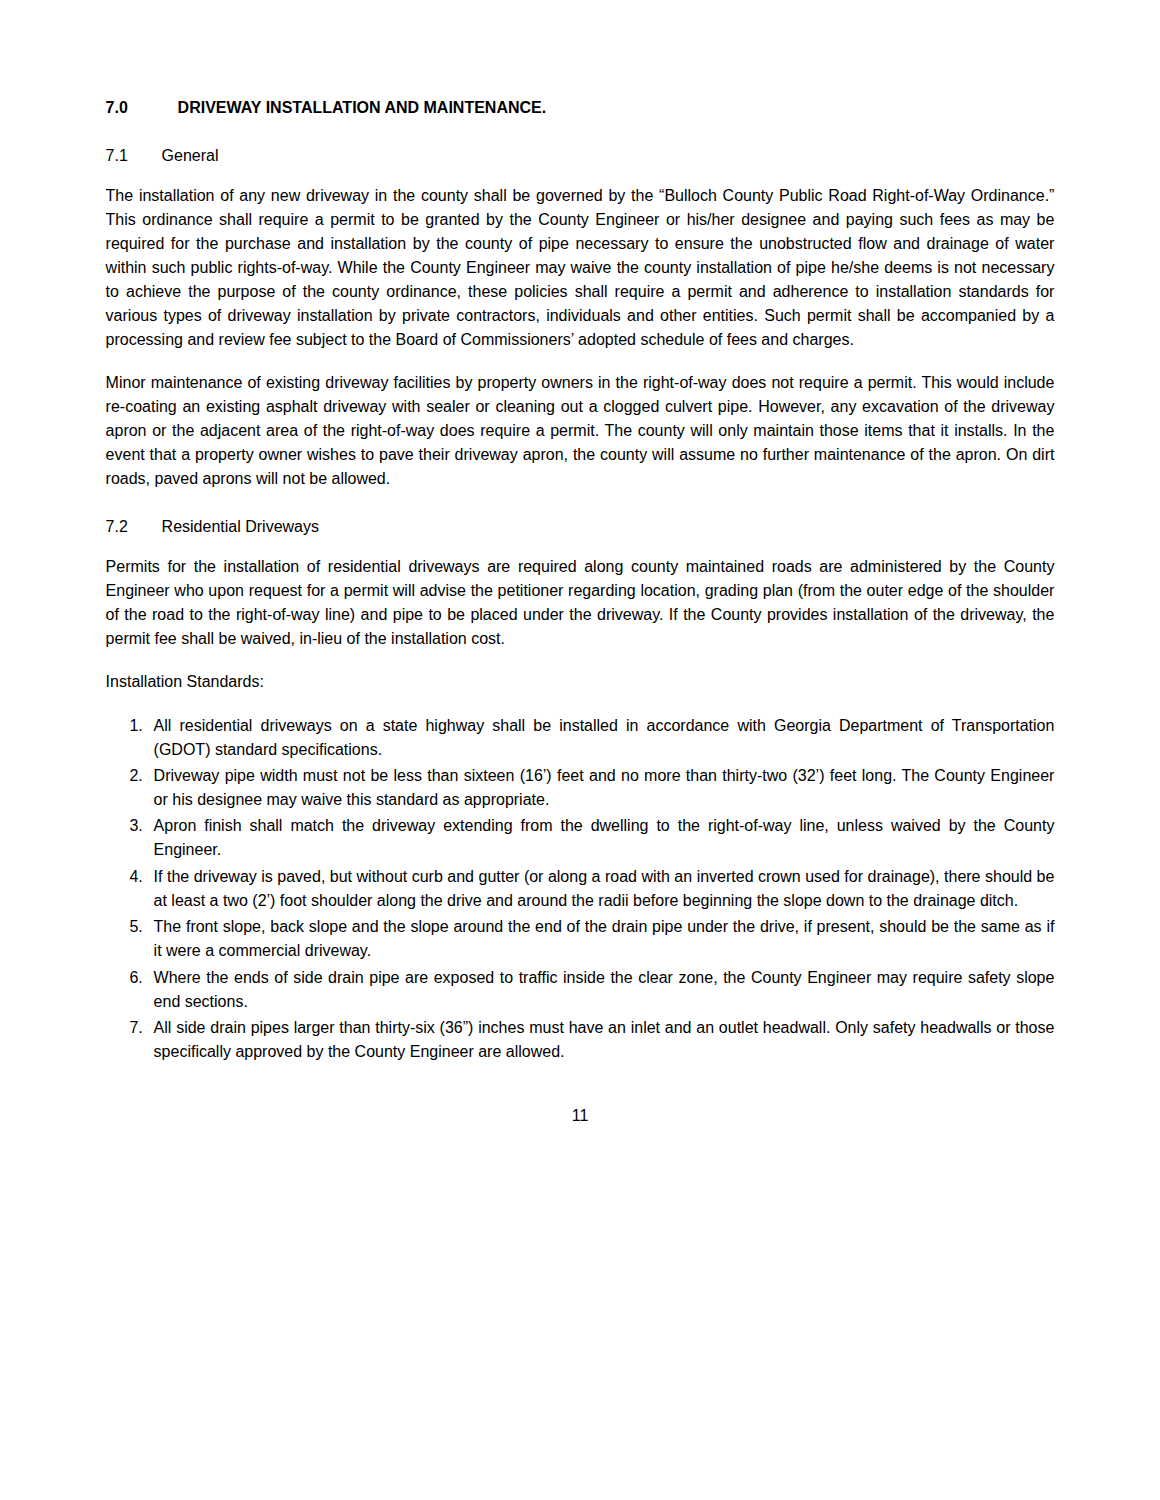7.0 DRIVEWAY INSTALLATION AND MAINTENANCE.
7.1 General
The installation of any new driveway in the county shall be governed by the “Bulloch County Public Road Right-of-Way Ordinance.” This ordinance shall require a permit to be granted by the County Engineer or his/her designee and paying such fees as may be required for the purchase and installation by the county of pipe necessary to ensure the unobstructed flow and drainage of water within such public rights-of-way. While the County Engineer may waive the county installation of pipe he/she deems is not necessary to achieve the purpose of the county ordinance, these policies shall require a permit and adherence to installation standards for various types of driveway installation by private contractors, individuals and other entities. Such permit shall be accompanied by a processing and review fee subject to the Board of Commissioners’ adopted schedule of fees and charges.
Minor maintenance of existing driveway facilities by property owners in the right-of-way does not require a permit. This would include re-coating an existing asphalt driveway with sealer or cleaning out a clogged culvert pipe. However, any excavation of the driveway apron or the adjacent area of the right-of-way does require a permit. The county will only maintain those items that it installs. In the event that a property owner wishes to pave their driveway apron, the county will assume no further maintenance of the apron. On dirt roads, paved aprons will not be allowed.
7.2 Residential Driveways
Permits for the installation of residential driveways are required along county maintained roads are administered by the County Engineer who upon request for a permit will advise the petitioner regarding location, grading plan (from the outer edge of the shoulder of the road to the right-of-way line) and pipe to be placed under the driveway. If the County provides installation of the driveway, the permit fee shall be waived, in-lieu of the installation cost.
Installation Standards:
All residential driveways on a state highway shall be installed in accordance with Georgia Department of Transportation (GDOT) standard specifications.
Driveway pipe width must not be less than sixteen (16’) feet and no more than thirty-two (32’) feet long. The County Engineer or his designee may waive this standard as appropriate.
Apron finish shall match the driveway extending from the dwelling to the right-of-way line, unless waived by the County Engineer.
If the driveway is paved, but without curb and gutter (or along a road with an inverted crown used for drainage), there should be at least a two (2’) foot shoulder along the drive and around the radii before beginning the slope down to the drainage ditch.
The front slope, back slope and the slope around the end of the drain pipe under the drive, if present, should be the same as if it were a commercial driveway.
Where the ends of side drain pipe are exposed to traffic inside the clear zone, the County Engineer may require safety slope end sections.
All side drain pipes larger than thirty-six (36”) inches must have an inlet and an outlet headwall. Only safety headwalls or those specifically approved by the County Engineer are allowed.
11